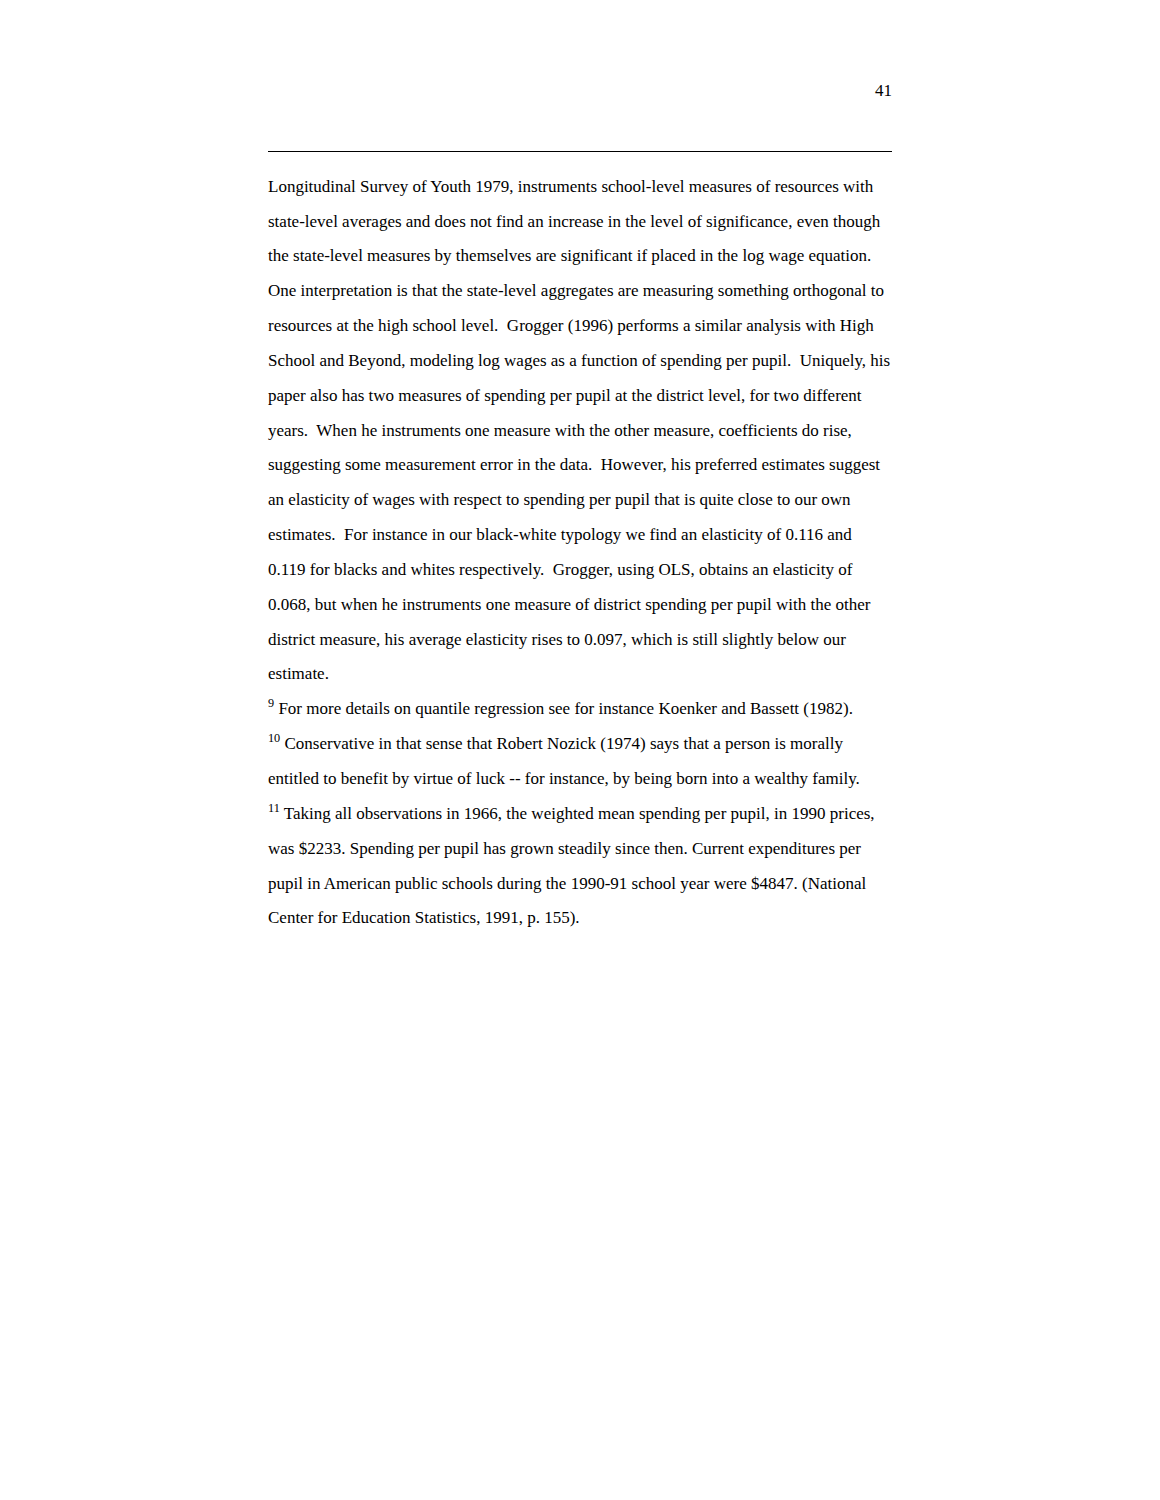41
Longitudinal Survey of Youth 1979, instruments school-level measures of resources with state-level averages and does not find an increase in the level of significance, even though the state-level measures by themselves are significant if placed in the log wage equation. One interpretation is that the state-level aggregates are measuring something orthogonal to resources at the high school level. Grogger (1996) performs a similar analysis with High School and Beyond, modeling log wages as a function of spending per pupil. Uniquely, his paper also has two measures of spending per pupil at the district level, for two different years. When he instruments one measure with the other measure, coefficients do rise, suggesting some measurement error in the data. However, his preferred estimates suggest an elasticity of wages with respect to spending per pupil that is quite close to our own estimates. For instance in our black-white typology we find an elasticity of 0.116 and 0.119 for blacks and whites respectively. Grogger, using OLS, obtains an elasticity of 0.068, but when he instruments one measure of district spending per pupil with the other district measure, his average elasticity rises to 0.097, which is still slightly below our estimate.
9 For more details on quantile regression see for instance Koenker and Bassett (1982).
10 Conservative in that sense that Robert Nozick (1974) says that a person is morally entitled to benefit by virtue of luck -- for instance, by being born into a wealthy family.
11 Taking all observations in 1966, the weighted mean spending per pupil, in 1990 prices, was $2233. Spending per pupil has grown steadily since then. Current expenditures per pupil in American public schools during the 1990-91 school year were $4847. (National Center for Education Statistics, 1991, p. 155).